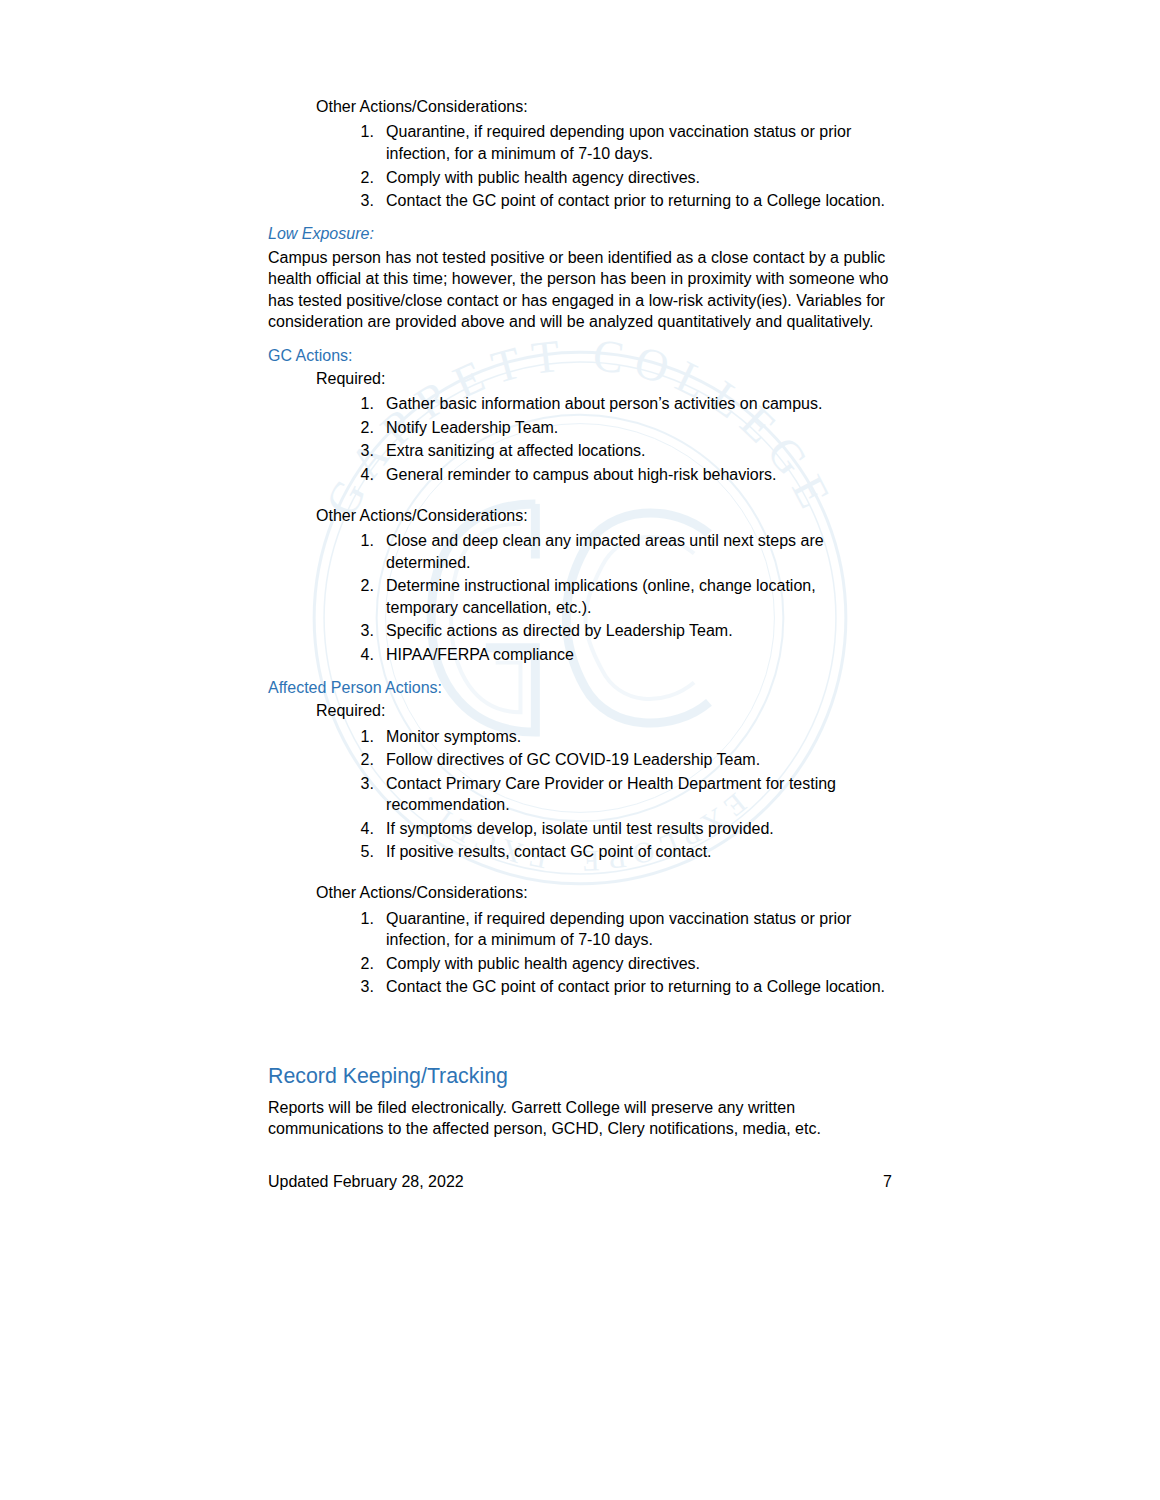GARRETT COLLEGE EXPLORE. EXCEL.
Other Actions/Considerations:
Quarantine, if required depending upon vaccination status or prior infection, for a minimum of 7-10 days.
Comply with public health agency directives.
Contact the GC point of contact prior to returning to a College location.
Low Exposure:
Campus person has not tested positive or been identified as a close contact by a public health official at this time; however, the person has been in proximity with someone who has tested positive/close contact or has engaged in a low-risk activity(ies). Variables for consideration are provided above and will be analyzed quantitatively and qualitatively.
GC Actions:
Required:
Gather basic information about person’s activities on campus.
Notify Leadership Team.
Extra sanitizing at affected locations.
General reminder to campus about high-risk behaviors.
Other Actions/Considerations:
Close and deep clean any impacted areas until next steps are determined.
Determine instructional implications (online, change location, temporary cancellation, etc.).
Specific actions as directed by Leadership Team.
HIPAA/FERPA compliance
Affected Person Actions:
Required:
Monitor symptoms.
Follow directives of GC COVID-19 Leadership Team.
Contact Primary Care Provider or Health Department for testing recommendation.
If symptoms develop, isolate until test results provided.
If positive results, contact GC point of contact.
Other Actions/Considerations:
Quarantine, if required depending upon vaccination status or prior infection, for a minimum of 7-10 days.
Comply with public health agency directives.
Contact the GC point of contact prior to returning to a College location.
Record Keeping/Tracking
Reports will be filed electronically. Garrett College will preserve any written communications to the affected person, GCHD, Clery notifications, media, etc.
Updated February 28, 2022 7